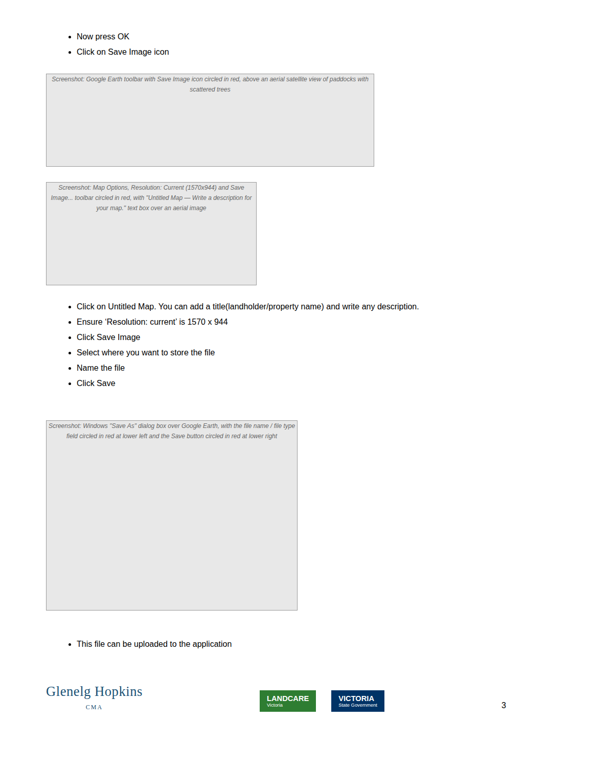Now press OK
Click on Save Image icon
Screenshot: Google Earth toolbar with Save Image icon circled in red, above an aerial satellite view of paddocks with scattered trees
Screenshot: Map Options, Resolution: Current (1570x944) and Save Image... toolbar circled in red, with "Untitled Map — Write a description for your map." text box over an aerial image
Click on Untitled Map. You can add a title(landholder/property name) and write any description.
Ensure ‘Resolution: current’ is 1570 x 944
Click Save Image
Select where you want to store the file
Name the file
Click Save
Screenshot: Windows "Save As" dialog box over Google Earth, with the file name / file type field circled in red at lower left and the Save button circled in red at lower right
This file can be uploaded to the application
Glenelg Hopkins
CMA
LANDCAREVictoria
VICTORIAState Government
3